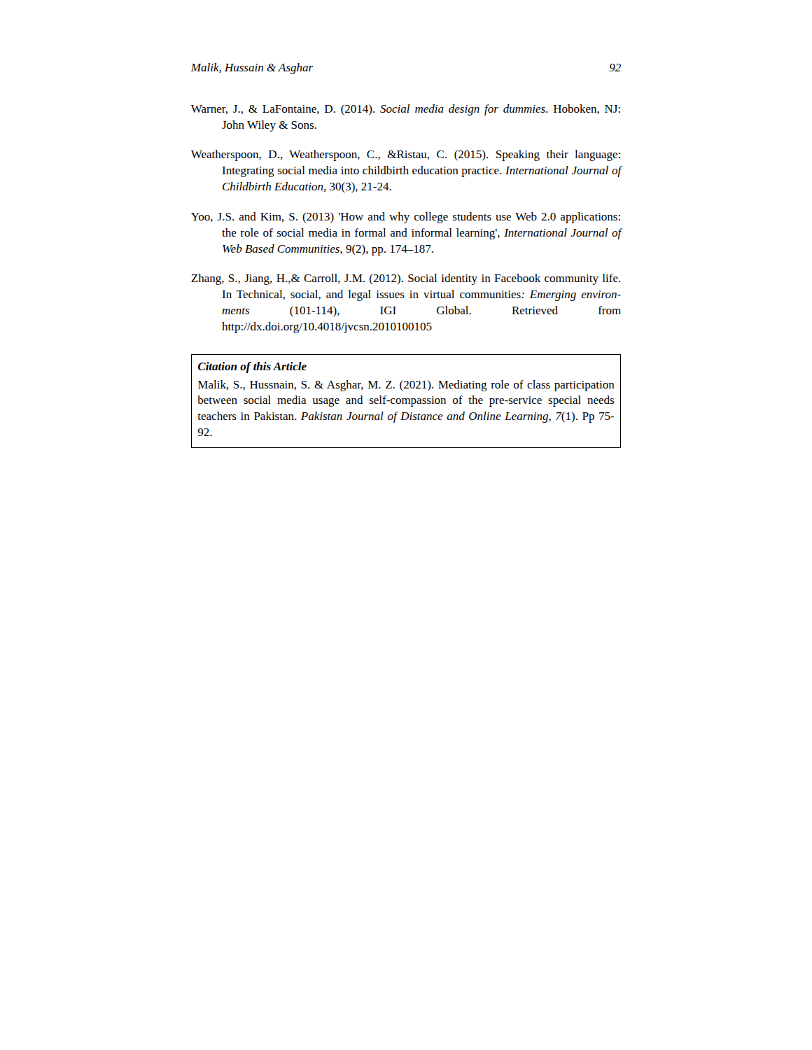Malik, Hussain & Asghar 92
Warner, J., & LaFontaine, D. (2014). Social media design for dummies. Hoboken, NJ: John Wiley & Sons.
Weatherspoon, D., Weatherspoon, C., &Ristau, C. (2015). Speaking their language: Integrating social media into childbirth education practice. International Journal of Childbirth Education, 30(3), 21-24.
Yoo, J.S. and Kim, S. (2013) 'How and why college students use Web 2.0 applications: the role of social media in formal and informal learning', International Journal of Web Based Communities, 9(2), pp. 174–187.
Zhang, S., Jiang, H.,& Carroll, J.M. (2012). Social identity in Facebook community life. In Technical, social, and legal issues in virtual communities: Emerging environments (101-114), IGI Global. Retrieved from http://dx.doi.org/10.4018/jvcsn.2010100105
Citation of this Article
Malik, S., Hussnain, S. & Asghar, M. Z. (2021). Mediating role of class participation between social media usage and self-compassion of the pre-service special needs teachers in Pakistan. Pakistan Journal of Distance and Online Learning, 7(1). Pp 75-92.